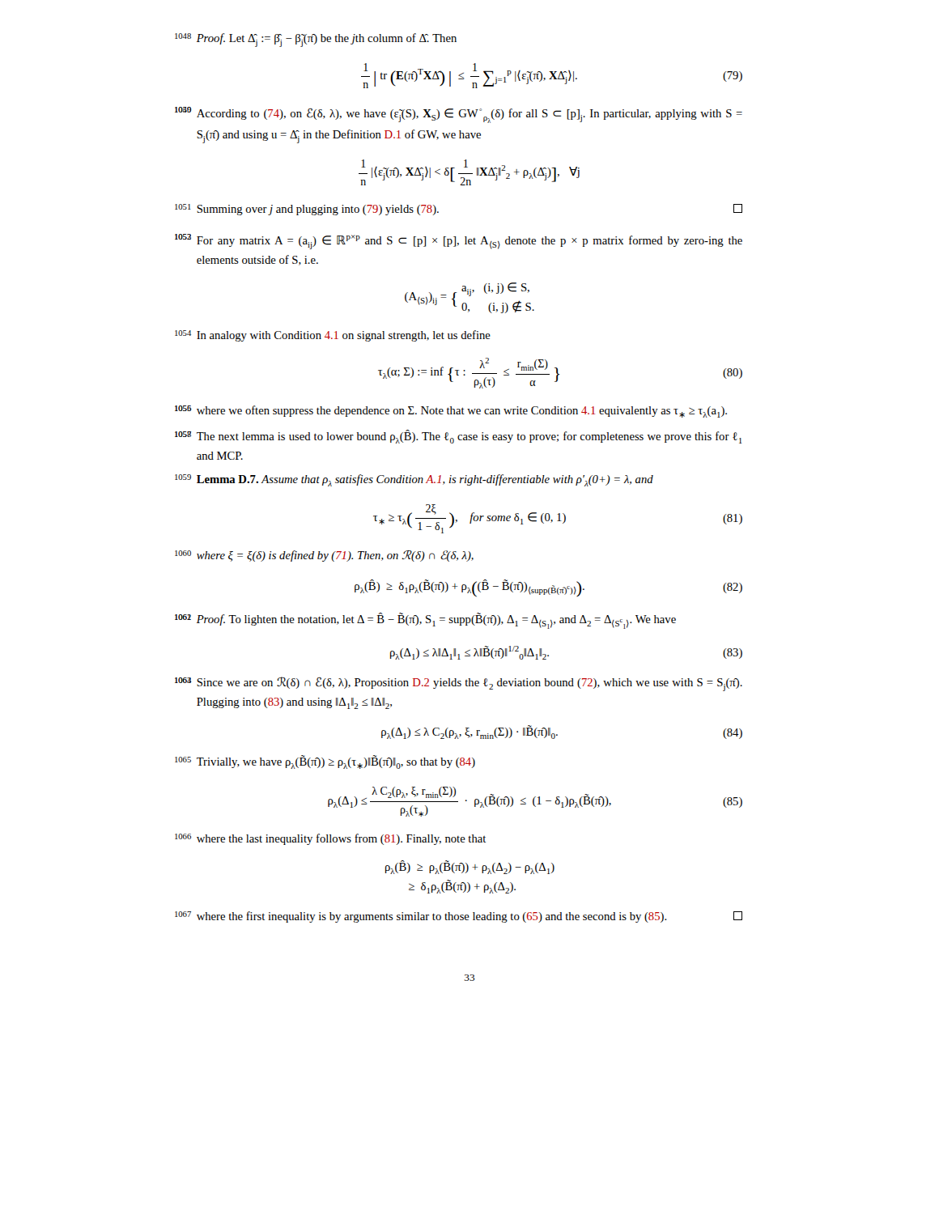1048 Proof. Let Δ̂j := β̂j − β̃j(π̂) be the jth column of Δ̂. Then
1 n | tr (E(π̂)TXΔ̂) | ≤ 1 n ∑j=1p |⟨ε̃j(π̂), XΔ̂j⟩|. (79)
1049 According to (74), on ℰ(δ, λ), we have (ε̃j(S), XS) ∈ GW◦ρλ(δ) for all S ⊂ [p]j. In particular, 1050applying with S = Sj(π̂) and using u = Δ̂j in the Definition D.1 of GW, we have
1 n |⟨ε̃j(π̂), XΔ̂j⟩| < δ[ 12n ‖XΔ̂j‖22 + ρλ(Δ̂j)], ∀j
1051 Summing over j and plugging into (79) yields (78).
1052 For any matrix A = (aij) ∈ ℝp×p and S ⊂ [p] × [p], let A⟨S⟩ denote the p × p matrix formed by 1053zero-ing the elements outside of S, i.e.
(A⟨S⟩)ij = { aij, (i, j) ∈ S, 0, (i, j) ∉ S.
1054 In analogy with Condition 4.1 on signal strength, let us define
τλ(α; Σ) := inf {τ : λ2 ρλ(τ) ≤ rmin(Σ) α } (80)
1055where we often suppress the dependence on Σ. Note that we can write Condition 4.1 equivalently as 1056τ∗ ≥ τλ(a1).
1057 The next lemma is used to lower bound ρλ(B̂). The ℓ0 case is easy to prove; for completeness we 1058prove this for ℓ1 and MCP.
1059 Lemma D.7. Assume that ρλ satisfies Condition A.1, is right-differentiable with ρ′λ(0+) = λ, and
τ∗ ≥ τλ( 2ξ 1 − δ1 ), for some δ1 ∈ (0, 1) (81)
1060 where ξ = ξ(δ) is defined by (71). Then, on ℛ(δ) ∩ ℰ(δ, λ),
ρλ(B̂) ≥ δ1ρλ(B̃(π̂)) + ρλ((B̂ − B̃(π̂))⟨supp(B̃(π̂)c)⟩). (82)
1061 Proof. To lighten the notation, let Δ = B̂ − B̃(π̂), S1 = supp(B̃(π̂)), Δ1 = Δ⟨S1⟩, and Δ2 = 1062 Δ⟨Sc1⟩. We have
ρλ(Δ1) ≤ λ‖Δ1‖1 ≤ λ‖B̃(π̂)‖1/20‖Δ1‖2. (83)
1063 Since we are on ℛ(δ) ∩ ℰ(δ, λ), Proposition D.2 yields the ℓ2 deviation bound (72), which we use 1064with S = Sj(π̂). Plugging into (83) and using ‖Δ1‖2 ≤ ‖Δ‖2,
ρλ(Δ1) ≤ λ C2(ρλ, ξ, rmin(Σ)) · ‖B̃(π̂)‖0. (84)
1065 Trivially, we have ρλ(B̃(π̂)) ≥ ρλ(τ∗)‖B̃(π̂)‖0, so that by (84)
ρλ(Δ1) ≤ λ C2(ρλ, ξ, rmin(Σ)) ρλ(τ∗) · ρλ(B̃(π̂)) ≤ (1 − δ1)ρλ(B̃(π̂)), (85)
1066where the last inequality follows from (81). Finally, note that
ρλ(B̂) ≥ ρλ(B̃(π̂)) + ρλ(Δ2) − ρλ(Δ1)
≥ δ1ρλ(B̃(π̂)) + ρλ(Δ2).
1067where the first inequality is by arguments similar to those leading to (65) and the second is by (85).
33